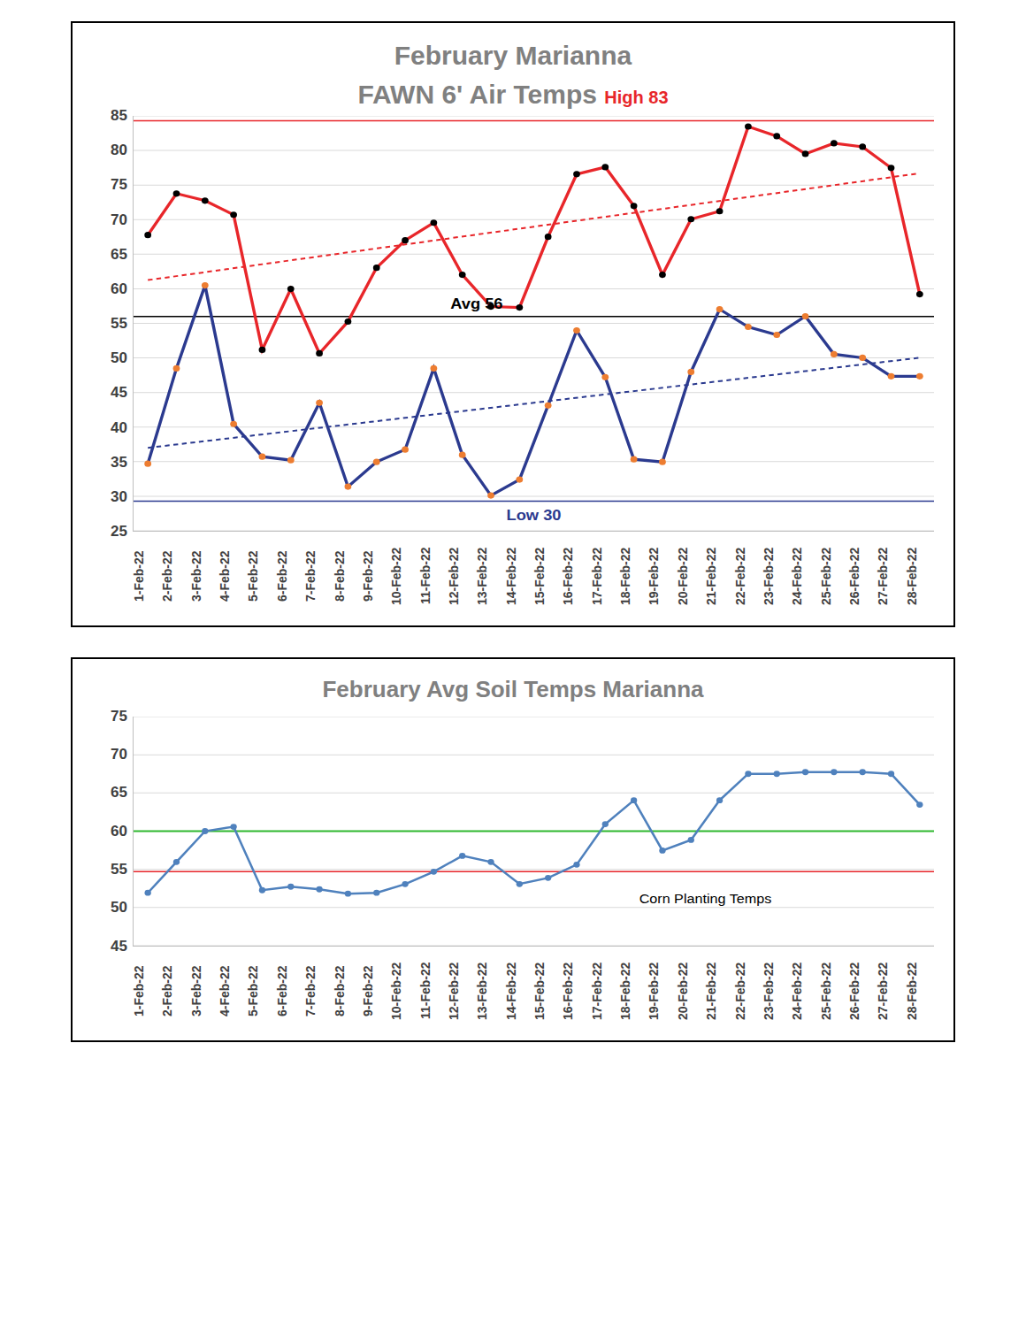February Marianna
FAWN 6' Air Temps High 83
85 80 75 70 65 60 55 50 45 40 35 30 25
Avg 56 Low 30
1-Feb-22
2-Feb-22
3-Feb-22
4-Feb-22
5-Feb-22
6-Feb-22
7-Feb-22
8-Feb-22
9-Feb-22
10-Feb-22
11-Feb-22
12-Feb-22
13-Feb-22
14-Feb-22
15-Feb-22
16-Feb-22
17-Feb-22
18-Feb-22
19-Feb-22
20-Feb-22
21-Feb-22
22-Feb-22
23-Feb-22
24-Feb-22
25-Feb-22
26-Feb-22
27-Feb-22
28-Feb-22
February Avg Soil Temps Marianna
75 70 65 60 55 50 45
Corn Planting Temps
1-Feb-22
2-Feb-22
3-Feb-22
4-Feb-22
5-Feb-22
6-Feb-22
7-Feb-22
8-Feb-22
9-Feb-22
10-Feb-22
11-Feb-22
12-Feb-22
13-Feb-22
14-Feb-22
15-Feb-22
16-Feb-22
17-Feb-22
18-Feb-22
19-Feb-22
20-Feb-22
21-Feb-22
22-Feb-22
23-Feb-22
24-Feb-22
25-Feb-22
26-Feb-22
27-Feb-22
28-Feb-22